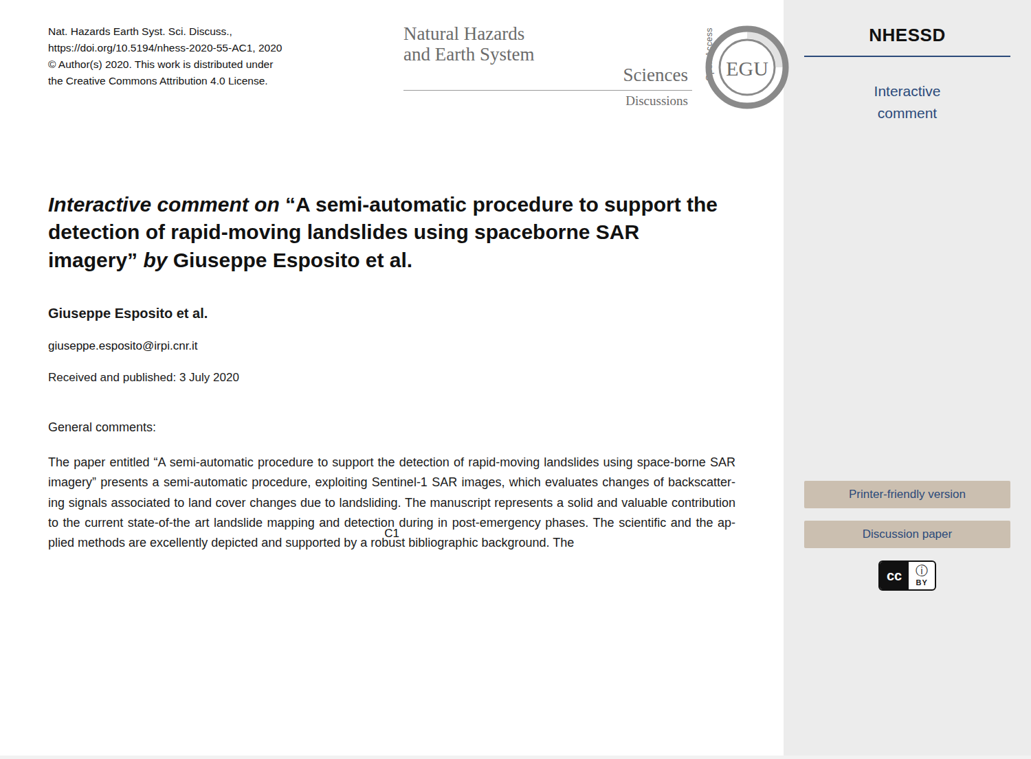NHESSD
Interactive
comment
Printer-friendly version Discussion paper
cc
ⓘ
BY
Nat. Hazards Earth Syst. Sci. Discuss.,
https://doi.org/10.5194/nhess-2020-55-AC1, 2020
© Author(s) 2020. This work is distributed under
the Creative Commons Attribution 4.0 License.
Natural Hazards
and Earth System
Sciences
Discussions
Open Access
EGU
Interactive comment on “A semi-automatic procedure to support the detection of rapid-moving landslides using spaceborne SAR imagery” by Giuseppe Esposito et al.
Giuseppe Esposito et al.
giuseppe.esposito@irpi.cnr.it
Received and published: 3 July 2020
General comments:
The paper entitled “A semi-automatic procedure to support the detection of rapid-moving landslides using space-borne SAR imagery” presents a semi-automatic procedure, exploiting Sentinel-1 SAR images, which evaluates changes of backscattering signals associated to land cover changes due to landsliding. The manuscript represents a solid and valuable contribution to the current state-of-the art landslide mapping and detection during in post-emergency phases. The scientific and the applied methods are excellently depicted and supported by a robust bibliographic background. The
C1